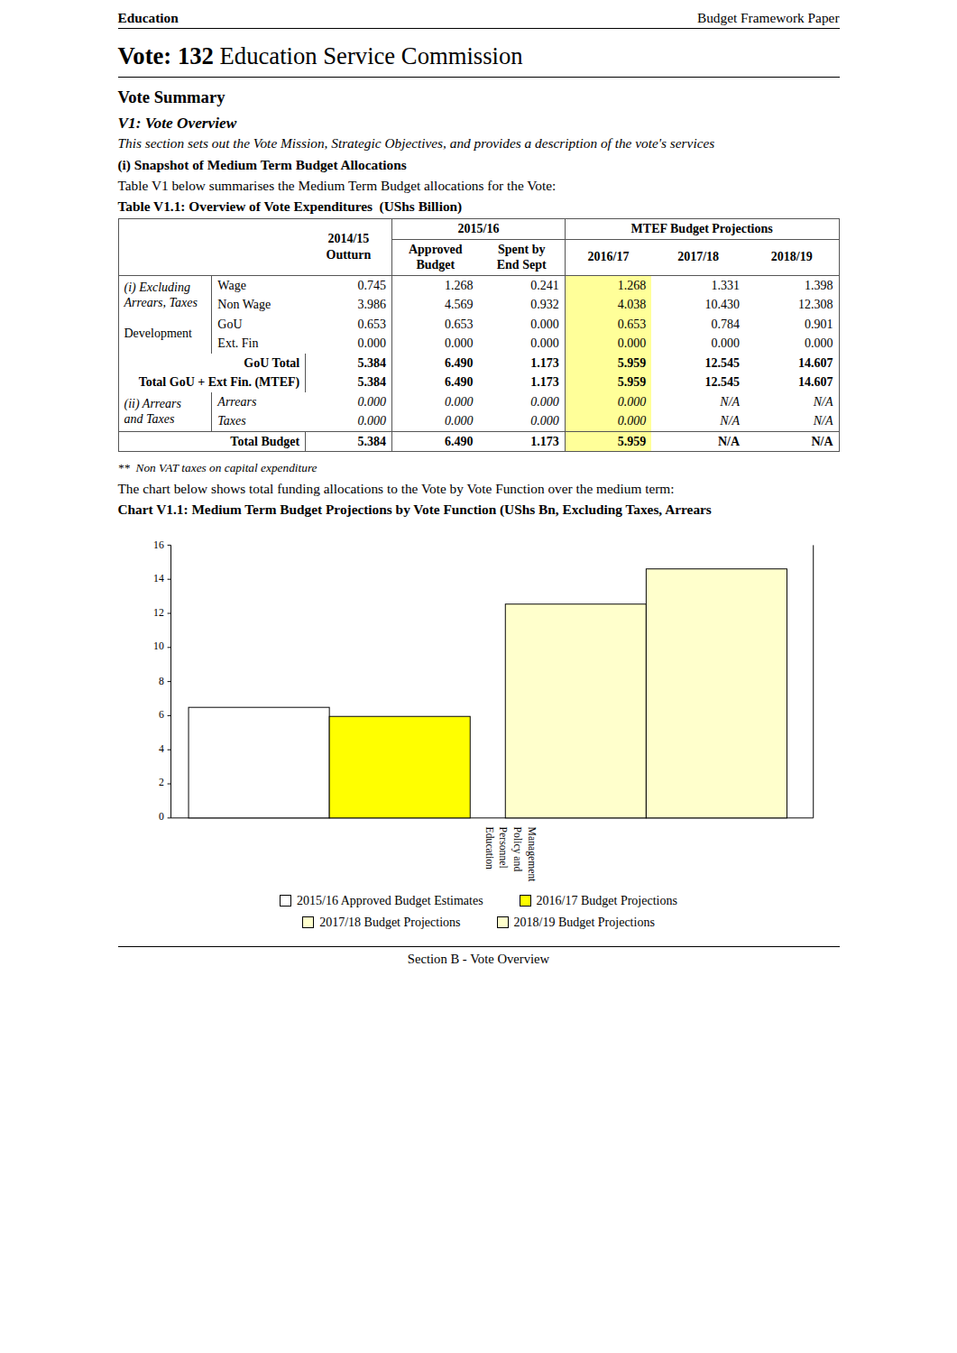Education
Budget Framework Paper
Vote: 132 Education Service Commission
Vote Summary
V1: Vote Overview
This section sets out the Vote Mission, Strategic Objectives, and provides a description of the vote's services
(i) Snapshot of Medium Term Budget Allocations
Table V1 below summarises the Medium Term Budget allocations for the Vote:
Table V1.1: Overview of Vote Expenditures (UShs Billion)
| | 2014/15 Outturn | 2015/16 | MTEF Budget Projections |
| Approved Budget | Spent by End Sept | 2016/17 | 2017/18 | 2018/19 |
| (i) Excluding Arrears, Taxes | Wage | 0.745 | 1.268 | 0.241 | 1.268 | 1.331 | 1.398 |
| Non Wage | 3.986 | 4.569 | 0.932 | 4.038 | 10.430 | 12.308 |
| Development | GoU | 0.653 | 0.653 | 0.000 | 0.653 | 0.784 | 0.901 |
| Ext. Fin | 0.000 | 0.000 | 0.000 | 0.000 | 0.000 | 0.000 |
| GoU Total | 5.384 | 6.490 | 1.173 | 5.959 | 12.545 | 14.607 |
| Total GoU + Ext Fin. (MTEF) | 5.384 | 6.490 | 1.173 | 5.959 | 12.545 | 14.607 |
| (ii) Arrears and Taxes | Arrears | 0.000 | 0.000 | 0.000 | 0.000 | N/A | N/A |
| Taxes | 0.000 | 0.000 | 0.000 | 0.000 | N/A | N/A |
| Total Budget | 5.384 | 6.490 | 1.173 | 5.959 | N/A | N/A |
** Non VAT taxes on capital expenditure
The chart below shows total funding allocations to the Vote by Vote Function over the medium term:
Chart V1.1: Medium Term Budget Projections by Vote Function (UShs Bn, Excluding Taxes, Arrears
16 14 12 10 8 6 4 2 0 Education Personnel Policy and Management
2015/16 Approved Budget Estimates
2016/17 Budget Projections
2017/18 Budget Projections
2018/19 Budget Projections
Section B - Vote Overview